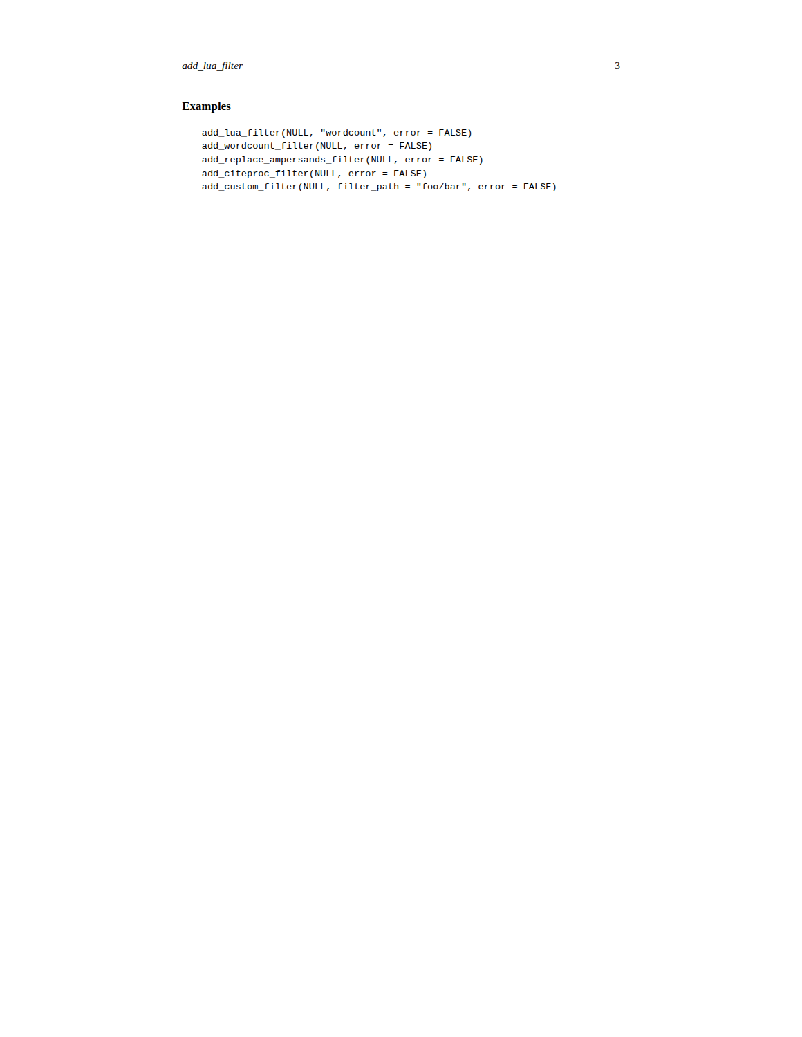add_lua_filter 3
Examples
add_lua_filter(NULL, "wordcount", error = FALSE)
add_wordcount_filter(NULL, error = FALSE)
add_replace_ampersands_filter(NULL, error = FALSE)
add_citeproc_filter(NULL, error = FALSE)
add_custom_filter(NULL, filter_path = "foo/bar", error = FALSE)